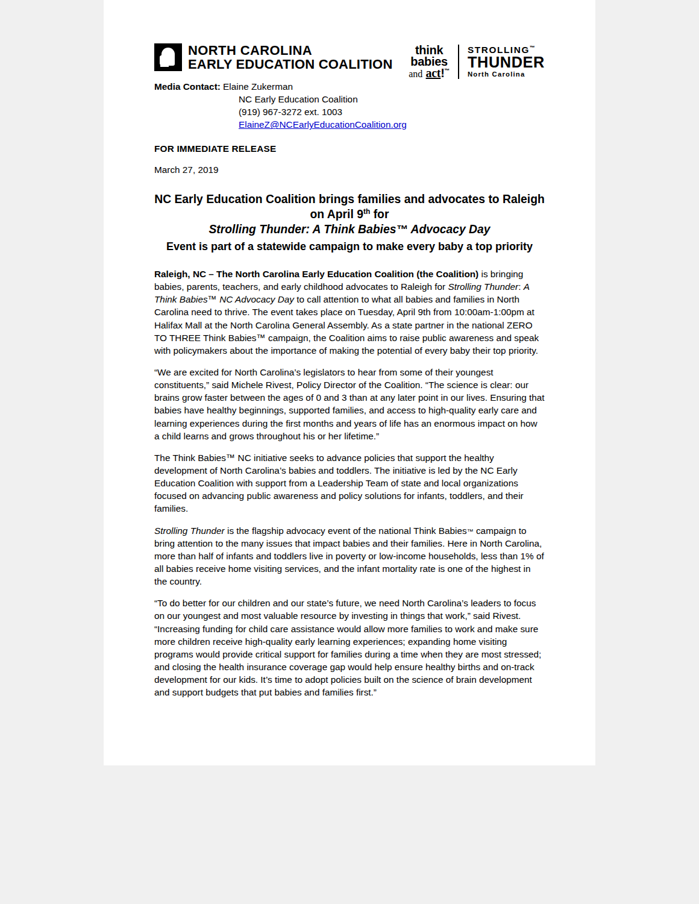NORTH CAROLINA
EARLY EDUCATION COALITION
think
babies
and act!™
STROLLING™
THUNDER
North Carolina
Media Contact: Elaine Zukerman
NC Early Education Coalition
(919) 967-3272 ext. 1003
ElaineZ@NCEarlyEducationCoalition.org
FOR IMMEDIATE RELEASE
March 27, 2019
NC Early Education Coalition brings families and advocates to Raleigh on April 9th for
Strolling Thunder: A Think Babies™ Advocacy Day
Event is part of a statewide campaign to make every baby a top priority
Raleigh, NC – The North Carolina Early Education Coalition (the Coalition) is bringing babies, parents, teachers, and early childhood advocates to Raleigh for Strolling Thunder: A Think Babies™ NC Advocacy Day to call attention to what all babies and families in North Carolina need to thrive. The event takes place on Tuesday, April 9th from 10:00am-1:00pm at Halifax Mall at the North Carolina General Assembly. As a state partner in the national ZERO TO THREE Think Babies™ campaign, the Coalition aims to raise public awareness and speak with policymakers about the importance of making the potential of every baby their top priority.
“We are excited for North Carolina’s legislators to hear from some of their youngest constituents,” said Michele Rivest, Policy Director of the Coalition. “The science is clear: our brains grow faster between the ages of 0 and 3 than at any later point in our lives. Ensuring that babies have healthy beginnings, supported families, and access to high-quality early care and learning experiences during the first months and years of life has an enormous impact on how a child learns and grows throughout his or her lifetime.”
The Think Babies™ NC initiative seeks to advance policies that support the healthy development of North Carolina’s babies and toddlers. The initiative is led by the NC Early Education Coalition with support from a Leadership Team of state and local organizations focused on advancing public awareness and policy solutions for infants, toddlers, and their families.
Strolling Thunder is the flagship advocacy event of the national Think Babies™ campaign to bring attention to the many issues that impact babies and their families. Here in North Carolina, more than half of infants and toddlers live in poverty or low-income households, less than 1% of all babies receive home visiting services, and the infant mortality rate is one of the highest in the country.
“To do better for our children and our state’s future, we need North Carolina’s leaders to focus on our youngest and most valuable resource by investing in things that work,” said Rivest. “Increasing funding for child care assistance would allow more families to work and make sure more children receive high-quality early learning experiences; expanding home visiting programs would provide critical support for families during a time when they are most stressed; and closing the health insurance coverage gap would help ensure healthy births and on-track development for our kids. It’s time to adopt policies built on the science of brain development and support budgets that put babies and families first.”